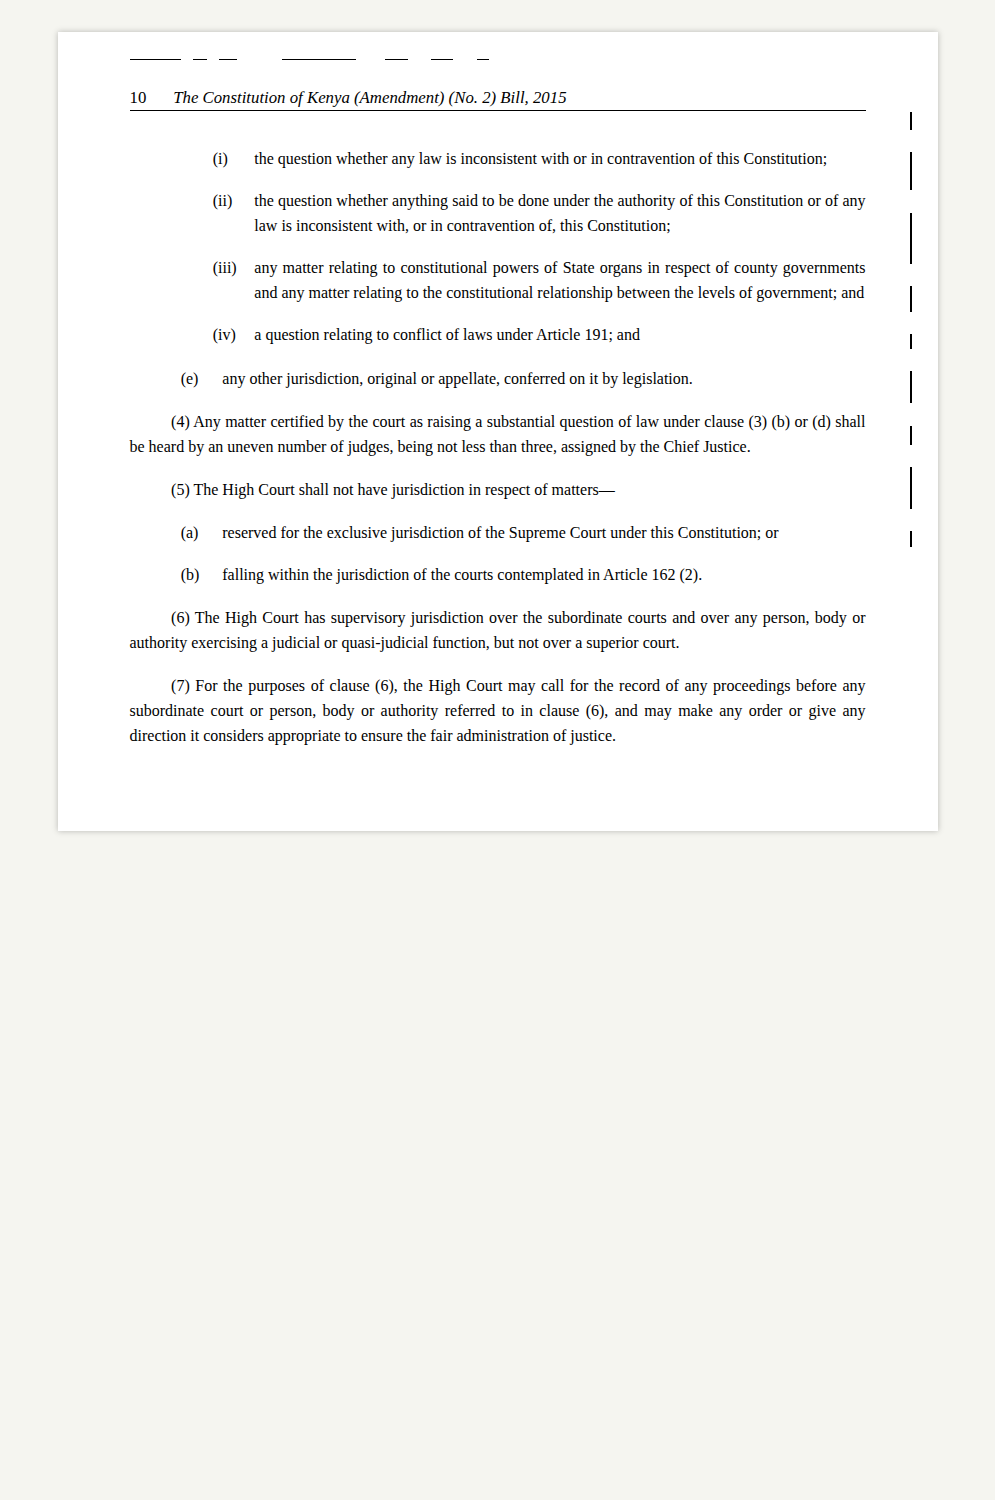10
The Constitution of Kenya (Amendment) (No. 2) Bill, 2015
(i) the question whether any law is inconsistent with or in contravention of this Constitution;
(ii) the question whether anything said to be done under the authority of this Constitution or of any law is inconsistent with, or in contravention of, this Constitution;
(iii) any matter relating to constitutional powers of State organs in respect of county governments and any matter relating to the constitutional relationship between the levels of government; and
(iv) a question relating to conflict of laws under Article 191; and
(e) any other jurisdiction, original or appellate, conferred on it by legislation.
(4) Any matter certified by the court as raising a substantial question of law under clause (3) (b) or (d) shall be heard by an uneven number of judges, being not less than three, assigned by the Chief Justice.
(5) The High Court shall not have jurisdiction in respect of matters—
(a) reserved for the exclusive jurisdiction of the Supreme Court under this Constitution; or
(b) falling within the jurisdiction of the courts contemplated in Article 162 (2).
(6) The High Court has supervisory jurisdiction over the subordinate courts and over any person, body or authority exercising a judicial or quasi-judicial function, but not over a superior court.
(7) For the purposes of clause (6), the High Court may call for the record of any proceedings before any subordinate court or person, body or authority referred to in clause (6), and may make any order or give any direction it considers appropriate to ensure the fair administration of justice.